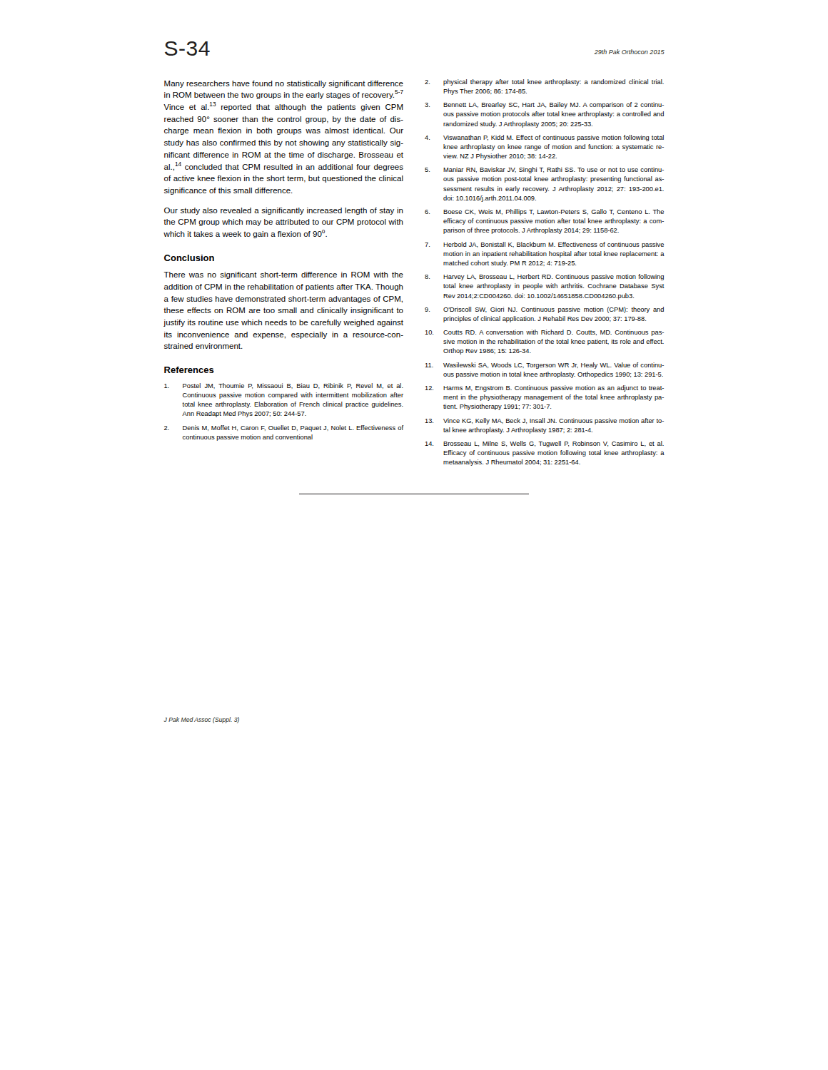S-34
29th Pak Orthocon 2015
Many researchers have found no statistically significant difference in ROM between the two groups in the early stages of recovery.5-7 Vince et al.13 reported that although the patients given CPM reached 90° sooner than the control group, by the date of discharge mean flexion in both groups was almost identical. Our study has also confirmed this by not showing any statistically significant difference in ROM at the time of discharge. Brosseau et al.,14 concluded that CPM resulted in an additional four degrees of active knee flexion in the short term, but questioned the clinical significance of this small difference.
Our study also revealed a significantly increased length of stay in the CPM group which may be attributed to our CPM protocol with which it takes a week to gain a flexion of 90o.
Conclusion
There was no significant short-term difference in ROM with the addition of CPM in the rehabilitation of patients after TKA. Though a few studies have demonstrated short-term advantages of CPM, these effects on ROM are too small and clinically insignificant to justify its routine use which needs to be carefully weighed against its inconvenience and expense, especially in a resource-constrained environment.
References
Postel JM, Thoumie P, Missaoui B, Biau D, Ribinik P, Revel M, et al. Continuous passive motion compared with intermittent mobilization after total knee arthroplasty. Elaboration of French clinical practice guidelines. Ann Readapt Med Phys 2007; 50: 244-57.
Denis M, Moffet H, Caron F, Ouellet D, Paquet J, Nolet L. Effectiveness of continuous passive motion and conventional
physical therapy after total knee arthroplasty: a randomized clinical trial. Phys Ther 2006; 86: 174-85.
Bennett LA, Brearley SC, Hart JA, Bailey MJ. A comparison of 2 continuous passive motion protocols after total knee arthroplasty: a controlled and randomized study. J Arthroplasty 2005; 20: 225-33.
Viswanathan P, Kidd M. Effect of continuous passive motion following total knee arthroplasty on knee range of motion and function: a systematic review. NZ J Physiother 2010; 38: 14-22.
Maniar RN, Baviskar JV, Singhi T, Rathi SS. To use or not to use continuous passive motion post-total knee arthroplasty: presenting functional assessment results in early recovery. J Arthroplasty 2012; 27: 193-200.e1. doi: 10.1016/j.arth.2011.04.009.
Boese CK, Weis M, Phillips T, Lawton-Peters S, Gallo T, Centeno L. The efficacy of continuous passive motion after total knee arthroplasty: a comparison of three protocols. J Arthroplasty 2014; 29: 1158-62.
Herbold JA, Bonistall K, Blackburn M. Effectiveness of continuous passive motion in an inpatient rehabilitation hospital after total knee replacement: a matched cohort study. PM R 2012; 4: 719-25.
Harvey LA, Brosseau L, Herbert RD. Continuous passive motion following total knee arthroplasty in people with arthritis. Cochrane Database Syst Rev 2014;2:CD004260. doi: 10.1002/14651858.CD004260.pub3.
O'Driscoll SW, Giori NJ. Continuous passive motion (CPM): theory and principles of clinical application. J Rehabil Res Dev 2000; 37: 179-88.
Coutts RD. A conversation with Richard D. Coutts, MD. Continuous passive motion in the rehabilitation of the total knee patient, its role and effect. Orthop Rev 1986; 15: 126-34.
Wasilewski SA, Woods LC, Torgerson WR Jr, Healy WL. Value of continuous passive motion in total knee arthroplasty. Orthopedics 1990; 13: 291-5.
Harms M, Engstrom B. Continuous passive motion as an adjunct to treatment in the physiotherapy management of the total knee arthroplasty patient. Physiotherapy 1991; 77: 301-7.
Vince KG, Kelly MA, Beck J, Insall JN. Continuous passive motion after total knee arthroplasty. J Arthroplasty 1987; 2: 281-4.
Brosseau L, Milne S, Wells G, Tugwell P, Robinson V, Casimiro L, et al. Efficacy of continuous passive motion following total knee arthroplasty: a metaanalysis. J Rheumatol 2004; 31: 2251-64.
J Pak Med Assoc (Suppl. 3)